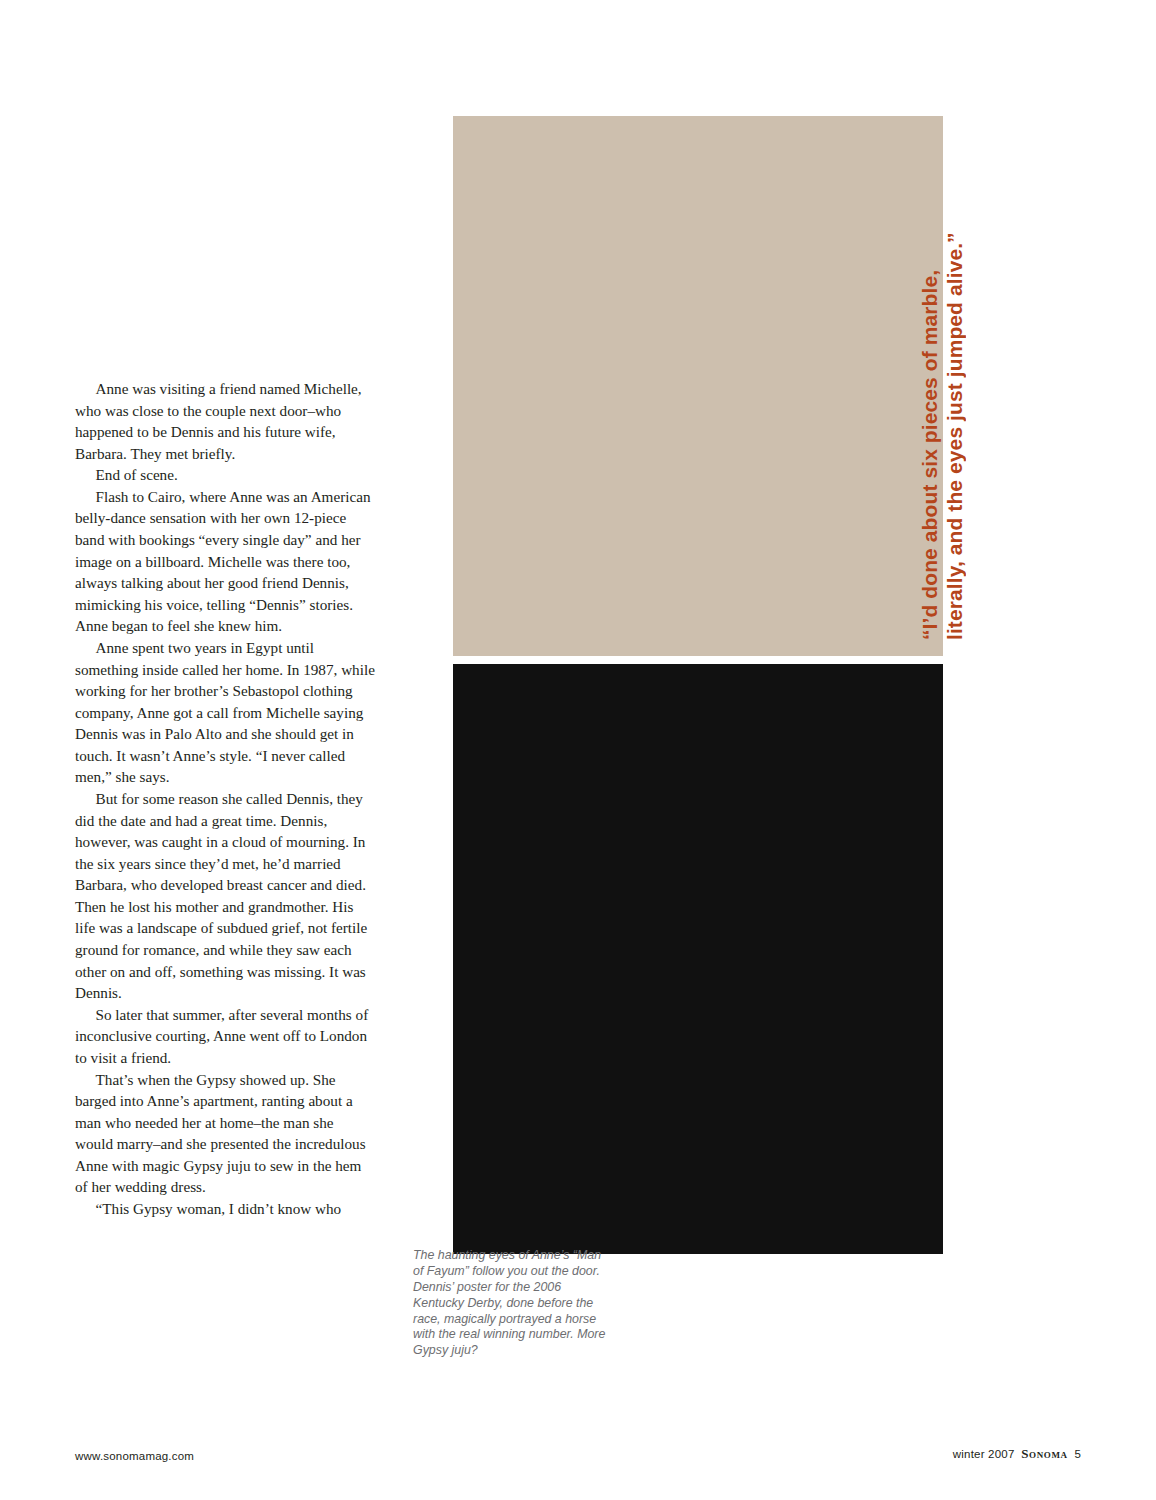“I’d done about six pieces of marble,
literally, and the eyes just jumped alive.”
The haunting eyes of Anne’s “Man of Fayum” follow you out the door. Dennis’ poster for the 2006 Kentucky Derby, done before the race, magically portrayed a horse with the real winning number. More Gypsy juju?
Anne was visiting a friend named Michelle, who was close to the couple next door–who happened to be Dennis and his future wife, Barbara. They met briefly.
End of scene.
Flash to Cairo, where Anne was an American belly-dance sensation with her own 12-piece band with bookings “every single day” and her image on a billboard. Michelle was there too, always talking about her good friend Dennis, mimicking his voice, telling “Dennis” stories. Anne began to feel she knew him.
Anne spent two years in Egypt until something inside called her home. In 1987, while working for her brother’s Sebastopol clothing company, Anne got a call from Michelle saying Dennis was in Palo Alto and she should get in touch. It wasn’t Anne’s style. “I never called men,” she says.
But for some reason she called Dennis, they did the date and had a great time. Dennis, however, was caught in a cloud of mourning. In the six years since they’d met, he’d married Barbara, who developed breast cancer and died. Then he lost his mother and grandmother. His life was a landscape of subdued grief, not fertile ground for romance, and while they saw each other on and off, something was missing. It was Dennis.
So later that summer, after several months of inconclusive courting, Anne went off to London to visit a friend.
That’s when the Gypsy showed up. She barged into Anne’s apartment, ranting about a man who needed her at home–the man she would marry–and she presented the incredulous Anne with magic Gypsy juju to sew in the hem of her wedding dress.
“This Gypsy woman, I didn’t know who
www.sonomamag.com
winter 2007 Sonoma 5